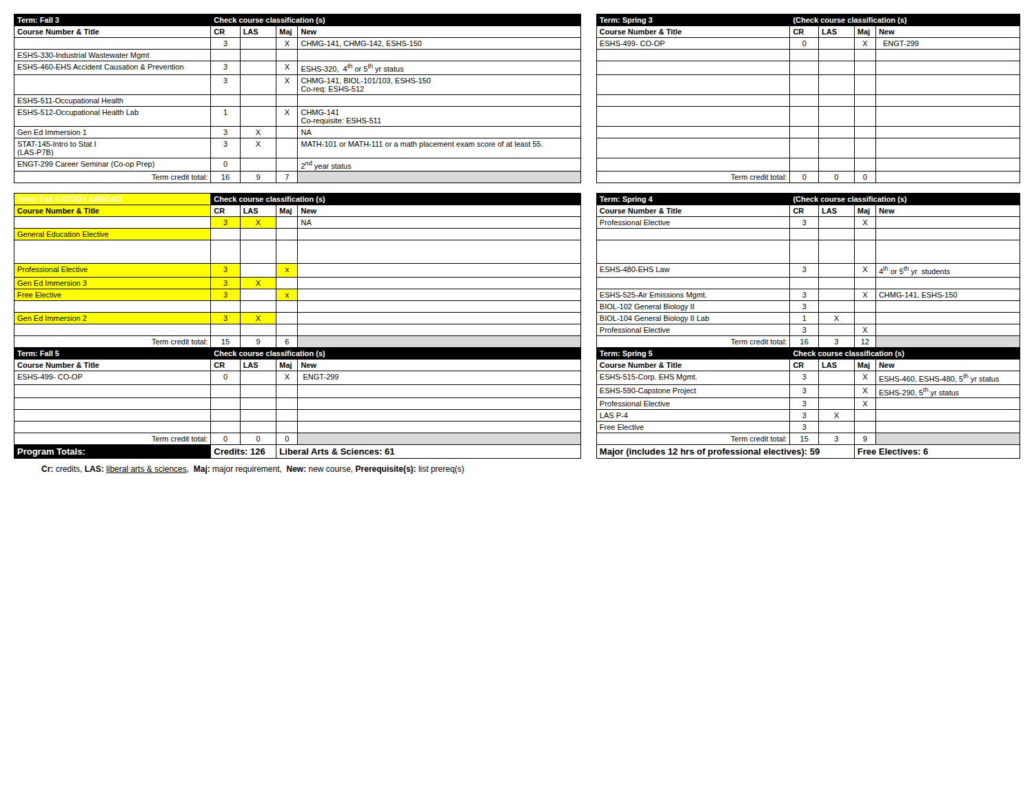| Term: Fall 3 | Check course classification (s) | | Term: Spring 3 | (Check course classification (s) |
| Course Number & Title | CR | LAS | Maj | New | | Course Number & Title | CR | LAS | Maj | New |
| | 3 | | X | CHMG-141, CHMG-142, ESHS-150 | | ESHS-499- CO-OP | 0 | | X | ENGT-299 |
| ESHS-330-Industrial Wastewater Mgmt | | | | | | | | | | |
| ESHS-460-EHS Accident Causation & Prevention | 3 | | X | ESHS-320, 4 th or 5 th yr status | | | | | | |
| | 3 | | X | CHMG-141, BIOL-101/103, ESHS-150 Co-req: ESHS-512 | | | | | | |
| ESHS-511-Occupational Health | | | | | | | | | | |
| ESHS-512-Occupational Health Lab | 1 | | X | CHMG-141 Co-requisite: ESHS-511 | | | | | | |
| Gen Ed Immersion 1 | 3 | X | | NA | | | | | | |
| STAT-145-Intro to Stat I (LAS-P7B) | 3 | X | | MATH-101 or MATH-111 or a math placement exam score of at least 55. | | | | | | |
| ENGT-299 Career Seminar (Co-op Prep) | 0 | | | 2 nd year status | | | | | | |
| Term credit total: | 16 | 9 | 7 | | | Term credit total: | 0 | 0 | 0 | |
| Term: Fall 4 STUDY ABROAD | Check course classification (s) | | Term: Spring 4 | (Check course classification (s) |
| Course Number & Title | CR | LAS | Maj | New | | Course Number & Title | CR | LAS | Maj | New |
| | 3 | X | | NA | | Professional Elective | 3 | | X | |
| General Education Elective | | | | | | | | | | |
| Professional Elective | 3 | | x | | | ESHS-480-EHS Law | 3 | | X | 4 th or 5 th yr students |
| Gen Ed Immersion 3 | 3 | X | | | | | | | | |
| Free Elective | 3 | | x | | | ESHS-525-Air Emissions Mgmt. | 3 | | X | CHMG-141, ESHS-150 |
| | | | | | | BIOL-102 General Biology II | 3 | | | |
| Gen Ed Immersion 2 | 3 | X | | | | BIOL-104 General Biology II Lab | 1 | X | | |
| | | | | | | Professional Elective | 3 | | X | |
| Term credit total: | 15 | 9 | 6 | | | Term credit total: | 16 | 3 | 12 | |
| Term: Fall 5 | Check course classification (s) | | Term: Spring 5 | Check course classification (s) |
| Course Number & Title | CR | LAS | Maj | New | | Course Number & Title | CR | LAS | Maj | New |
| ESHS-499- CO-OP | 0 | | X | ENGT-299 | | ESHS-515-Corp. EHS Mgmt. | 3 | | X | ESHS-460, ESHS-480, 5 th yr status |
| | | | | | | ESHS-590-Capstone Project | 3 | | X | ESHS-290, 5 th yr status |
| | | | | | | Professional Elective | 3 | | X | |
| | | | | | | LAS P-4 | 3 | X | | |
| | | | | | | Free Elective | 3 | | | |
| Term credit total: | 0 | 0 | 0 | | | Term credit total: | 15 | 3 | 9 | |
| Program Totals: | Credits: 126 | Liberal Arts & Sciences: 61 | | Major (includes 12 hrs of professional electives): 59 | Free Electives: 6 |
Cr: credits, LAS: liberal arts & sciences, Maj: major requirement, New: new course, Prerequisite(s): list prereq(s)